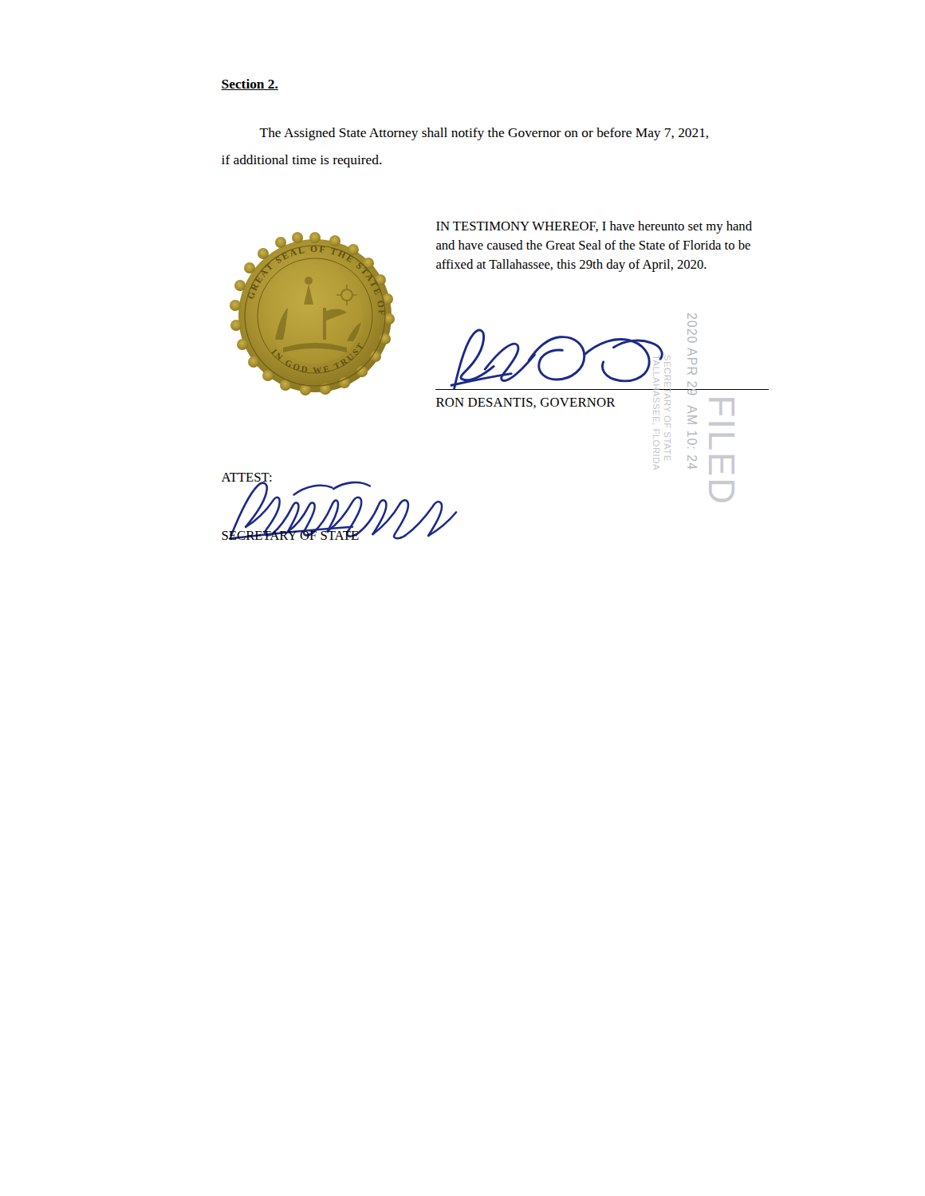Section 2.
The Assigned State Attorney shall notify the Governor on or before May 7, 2021, if additional time is required.
GREAT SEAL OF THE STATE OF FLORIDA IN GOD WE TRUST
IN TESTIMONY WHEREOF, I have hereunto set my hand and have caused the Great Seal of the State of Florida to be affixed at Tallahassee, this 29th day of April, 2020.
RON DESANTIS, GOVERNOR
ATTEST:
SECRETARY OF STATE
FILED
2020 APR 29 AM 10: 24
SECRETARY OF STATE
TALLAHASSEE, FLORIDA